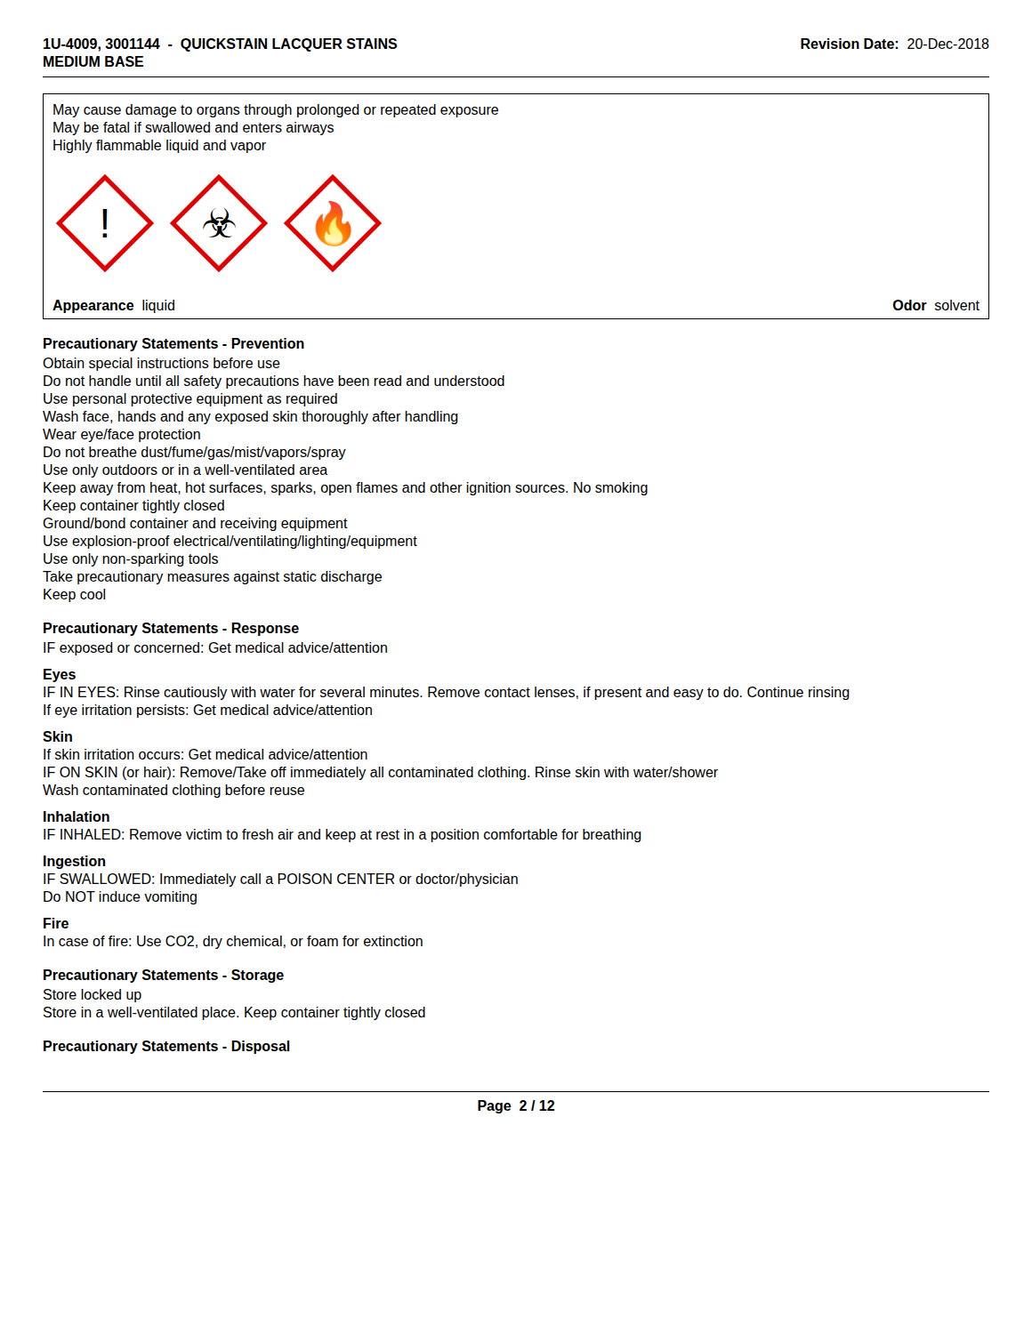1U-4009, 3001144 - QUICKSTAIN LACQUER STAINS
MEDIUM BASE
Revision Date: 20-Dec-2018
May cause damage to organs through prolonged or repeated exposure
May be fatal if swallowed and enters airways
Highly flammable liquid and vapor
!
☣
🔥
Appearance liquid
Odor solvent
Precautionary Statements - Prevention
Obtain special instructions before use
Do not handle until all safety precautions have been read and understood
Use personal protective equipment as required
Wash face, hands and any exposed skin thoroughly after handling
Wear eye/face protection
Do not breathe dust/fume/gas/mist/vapors/spray
Use only outdoors or in a well-ventilated area
Keep away from heat, hot surfaces, sparks, open flames and other ignition sources. No smoking
Keep container tightly closed
Ground/bond container and receiving equipment
Use explosion-proof electrical/ventilating/lighting/equipment
Use only non-sparking tools
Take precautionary measures against static discharge
Keep cool
Precautionary Statements - Response
IF exposed or concerned: Get medical advice/attention
Eyes
IF IN EYES: Rinse cautiously with water for several minutes. Remove contact lenses, if present and easy to do. Continue rinsing
If eye irritation persists: Get medical advice/attention
Skin
If skin irritation occurs: Get medical advice/attention
IF ON SKIN (or hair): Remove/Take off immediately all contaminated clothing. Rinse skin with water/shower
Wash contaminated clothing before reuse
Inhalation
IF INHALED: Remove victim to fresh air and keep at rest in a position comfortable for breathing
Ingestion
IF SWALLOWED: Immediately call a POISON CENTER or doctor/physician
Do NOT induce vomiting
Fire
In case of fire: Use CO2, dry chemical, or foam for extinction
Precautionary Statements - Storage
Store locked up
Store in a well-ventilated place. Keep container tightly closed
Precautionary Statements - Disposal
Page 2 / 12